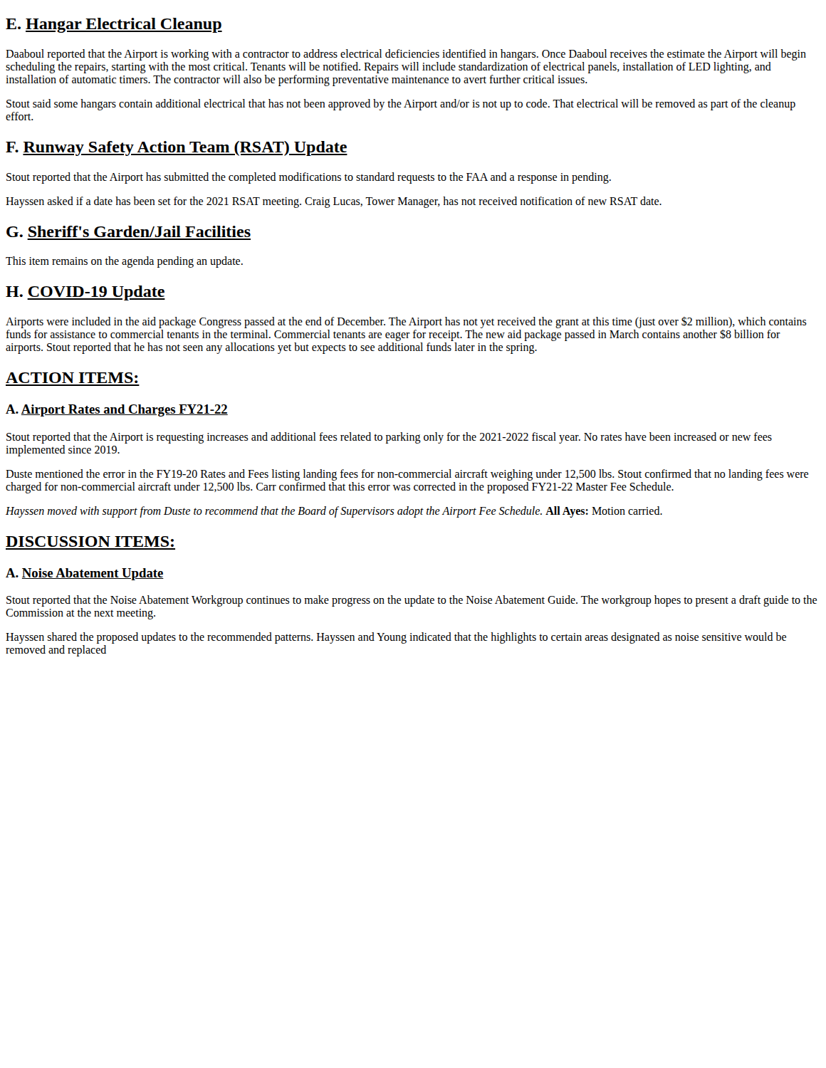E. Hangar Electrical Cleanup
Daaboul reported that the Airport is working with a contractor to address electrical deficiencies identified in hangars. Once Daaboul receives the estimate the Airport will begin scheduling the repairs, starting with the most critical. Tenants will be notified. Repairs will include standardization of electrical panels, installation of LED lighting, and installation of automatic timers. The contractor will also be performing preventative maintenance to avert further critical issues.
Stout said some hangars contain additional electrical that has not been approved by the Airport and/or is not up to code. That electrical will be removed as part of the cleanup effort.
F. Runway Safety Action Team (RSAT) Update
Stout reported that the Airport has submitted the completed modifications to standard requests to the FAA and a response in pending.
Hayssen asked if a date has been set for the 2021 RSAT meeting. Craig Lucas, Tower Manager, has not received notification of new RSAT date.
G. Sheriff's Garden/Jail Facilities
This item remains on the agenda pending an update.
H. COVID-19 Update
Airports were included in the aid package Congress passed at the end of December. The Airport has not yet received the grant at this time (just over $2 million), which contains funds for assistance to commercial tenants in the terminal. Commercial tenants are eager for receipt. The new aid package passed in March contains another $8 billion for airports. Stout reported that he has not seen any allocations yet but expects to see additional funds later in the spring.
ACTION ITEMS:
A. Airport Rates and Charges FY21-22
Stout reported that the Airport is requesting increases and additional fees related to parking only for the 2021-2022 fiscal year. No rates have been increased or new fees implemented since 2019.
Duste mentioned the error in the FY19-20 Rates and Fees listing landing fees for non-commercial aircraft weighing under 12,500 lbs. Stout confirmed that no landing fees were charged for non-commercial aircraft under 12,500 lbs. Carr confirmed that this error was corrected in the proposed FY21-22 Master Fee Schedule.
Hayssen moved with support from Duste to recommend that the Board of Supervisors adopt the Airport Fee Schedule. All Ayes: Motion carried.
DISCUSSION ITEMS:
A. Noise Abatement Update
Stout reported that the Noise Abatement Workgroup continues to make progress on the update to the Noise Abatement Guide. The workgroup hopes to present a draft guide to the Commission at the next meeting.
Hayssen shared the proposed updates to the recommended patterns. Hayssen and Young indicated that the highlights to certain areas designated as noise sensitive would be removed and replaced